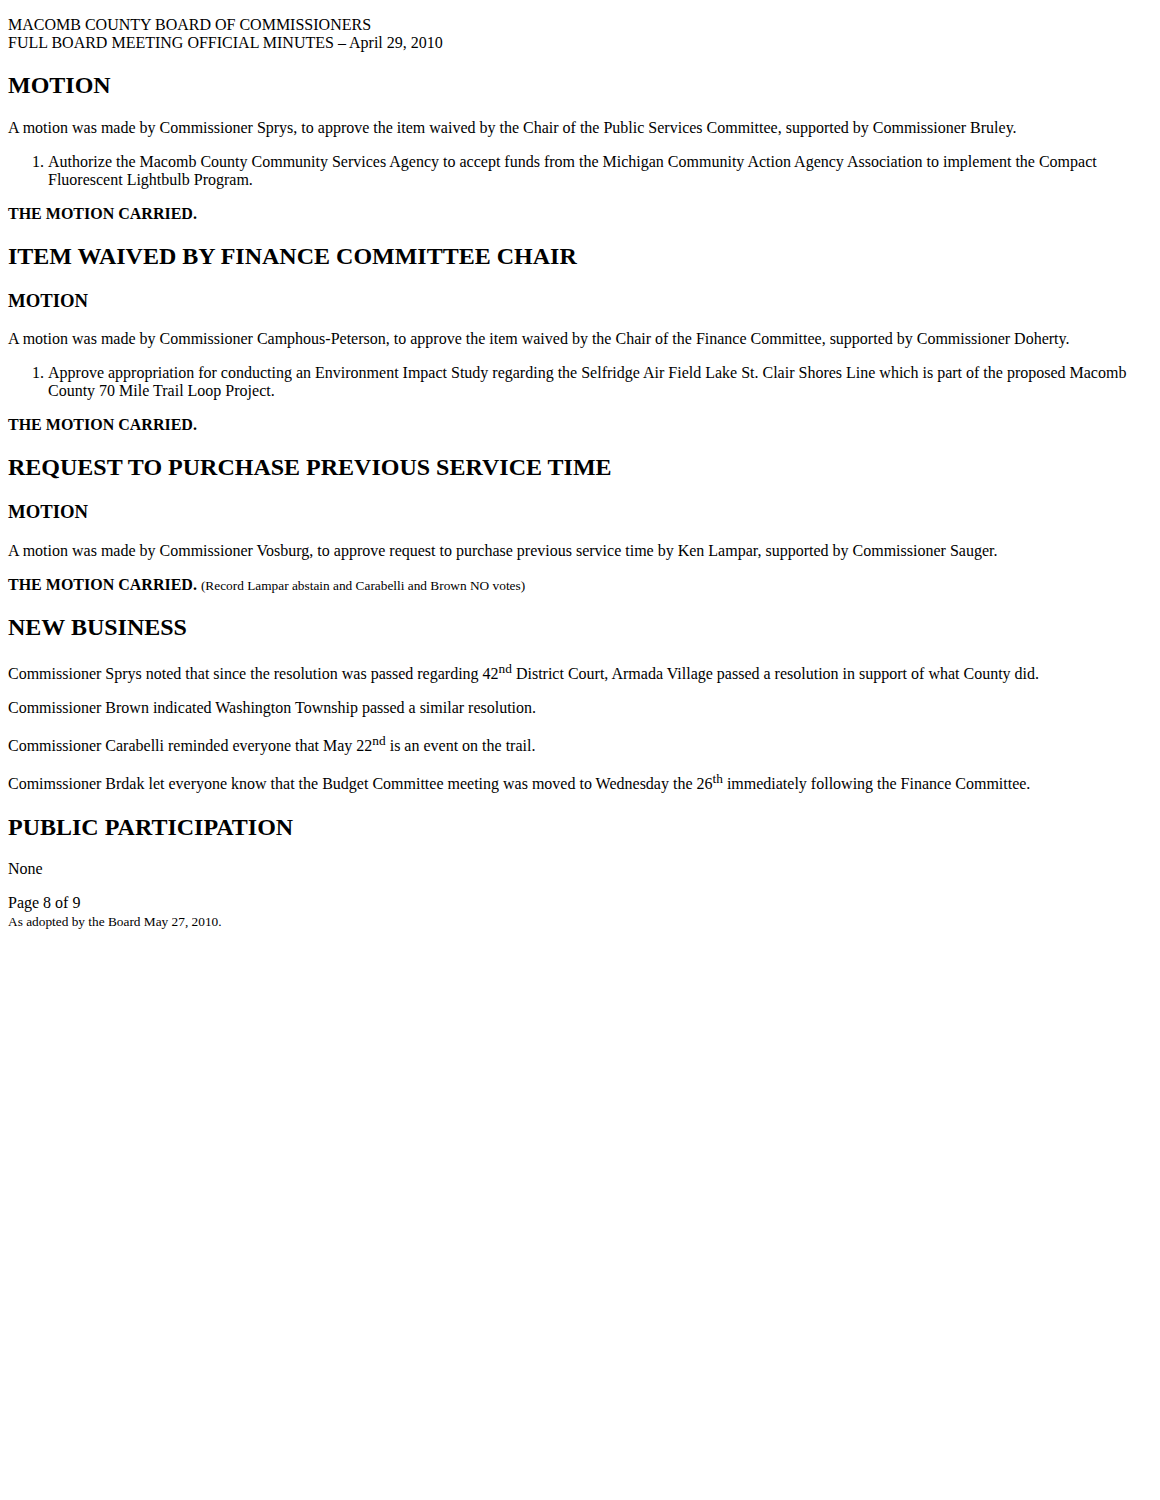MACOMB COUNTY BOARD OF COMMISSIONERS
FULL BOARD MEETING OFFICIAL MINUTES – April 29, 2010
MOTION
A motion was made by Commissioner Sprys, to approve the item waived by the Chair of the Public Services Committee, supported by Commissioner Bruley.
Authorize the Macomb County Community Services Agency to accept funds from the Michigan Community Action Agency Association to implement the Compact Fluorescent Lightbulb Program.
THE MOTION CARRIED.
ITEM WAIVED BY FINANCE COMMITTEE CHAIR
MOTION
A motion was made by Commissioner Camphous-Peterson, to approve the item waived by the Chair of the Finance Committee, supported by Commissioner Doherty.
Approve appropriation for conducting an Environment Impact Study regarding the Selfridge Air Field Lake St. Clair Shores Line which is part of the proposed Macomb County 70 Mile Trail Loop Project.
THE MOTION CARRIED.
REQUEST TO PURCHASE PREVIOUS SERVICE TIME
MOTION
A motion was made by Commissioner Vosburg, to approve request to purchase previous service time by Ken Lampar, supported by Commissioner Sauger.
THE MOTION CARRIED. (Record Lampar abstain and Carabelli and Brown NO votes)
NEW BUSINESS
Commissioner Sprys noted that since the resolution was passed regarding 42nd District Court, Armada Village passed a resolution in support of what County did.
Commissioner Brown indicated Washington Township passed a similar resolution.
Commissioner Carabelli reminded everyone that May 22nd is an event on the trail.
Comimssioner Brdak let everyone know that the Budget Committee meeting was moved to Wednesday the 26th immediately following the Finance Committee.
PUBLIC PARTICIPATION
None
Page 8 of 9
As adopted by the Board May 27, 2010.